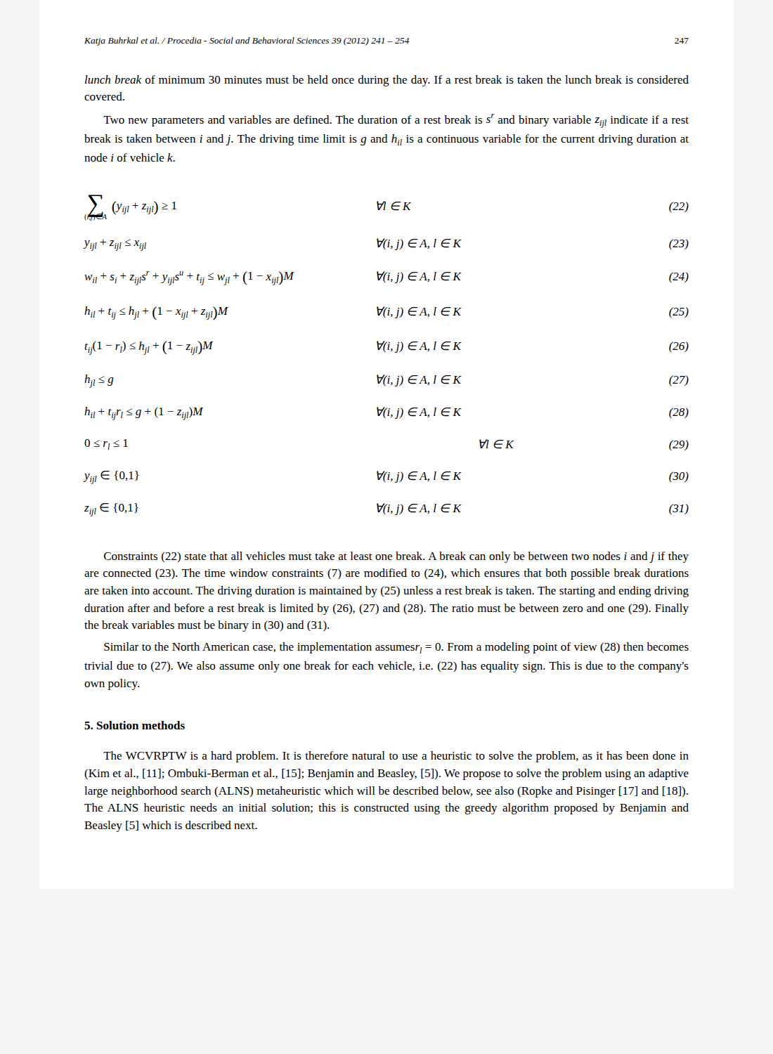Katja Buhrkal et al. / Procedia - Social and Behavioral Sciences 39 (2012) 241 – 254 247
lunch break of minimum 30 minutes must be held once during the day. If a rest break is taken the lunch break is considered covered.
Two new parameters and variables are defined. The duration of a rest break is sr and binary variable zijl indicate if a rest break is taken between i and j. The driving time limit is g and hil is a continuous variable for the current driving duration at node i of vehicle k.
| ∑ ( i , j )∈ A ( y ijl + z ijl ) ≥ 1 | ∀ l ∈ K | (22) |
| y ijl + z ijl ≤ x ijl | ∀( i , j ) ∈ A , l ∈ K | (23) |
| w il + s i + z ijl s r + y ijl s u + t ij ≤ w jl + ( 1 − x ijl ) M | ∀( i , j ) ∈ A , l ∈ K | (24) |
| h il + t ij ≤ h jl + ( 1 − x ijl + z ijl ) M | ∀( i , j ) ∈ A , l ∈ K | (25) |
| t ij (1 − r l ) ≤ h jl + ( 1 − z ijl ) M | ∀( i , j ) ∈ A , l ∈ K | (26) |
| h jl ≤ g | ∀( i , j ) ∈ A , l ∈ K | (27) |
| h il + t ij r l ≤ g + (1 − z ijl ) M | ∀( i , j ) ∈ A , l ∈ K | (28) |
| 0 ≤ r l ≤ 1 | ∀ l ∈ K | (29) |
| y ijl ∈ {0,1} | ∀( i , j ) ∈ A , l ∈ K | (30) |
| z ijl ∈ {0,1} | ∀( i , j ) ∈ A , l ∈ K | (31) |
Constraints (22) state that all vehicles must take at least one break. A break can only be between two nodes i and j if they are connected (23). The time window constraints (7) are modified to (24), which ensures that both possible break durations are taken into account. The driving duration is maintained by (25) unless a rest break is taken. The starting and ending driving duration after and before a rest break is limited by (26), (27) and (28). The ratio must be between zero and one (29). Finally the break variables must be binary in (30) and (31).
Similar to the North American case, the implementation assumesrl = 0. From a modeling point of view (28) then becomes trivial due to (27). We also assume only one break for each vehicle, i.e. (22) has equality sign. This is due to the company's own policy.
5. Solution methods
The WCVRPTW is a hard problem. It is therefore natural to use a heuristic to solve the problem, as it has been done in (Kim et al., [11]; Ombuki-Berman et al., [15]; Benjamin and Beasley, [5]). We propose to solve the problem using an adaptive large neighborhood search (ALNS) metaheuristic which will be described below, see also (Ropke and Pisinger [17] and [18]). The ALNS heuristic needs an initial solution; this is constructed using the greedy algorithm proposed by Benjamin and Beasley [5] which is described next.